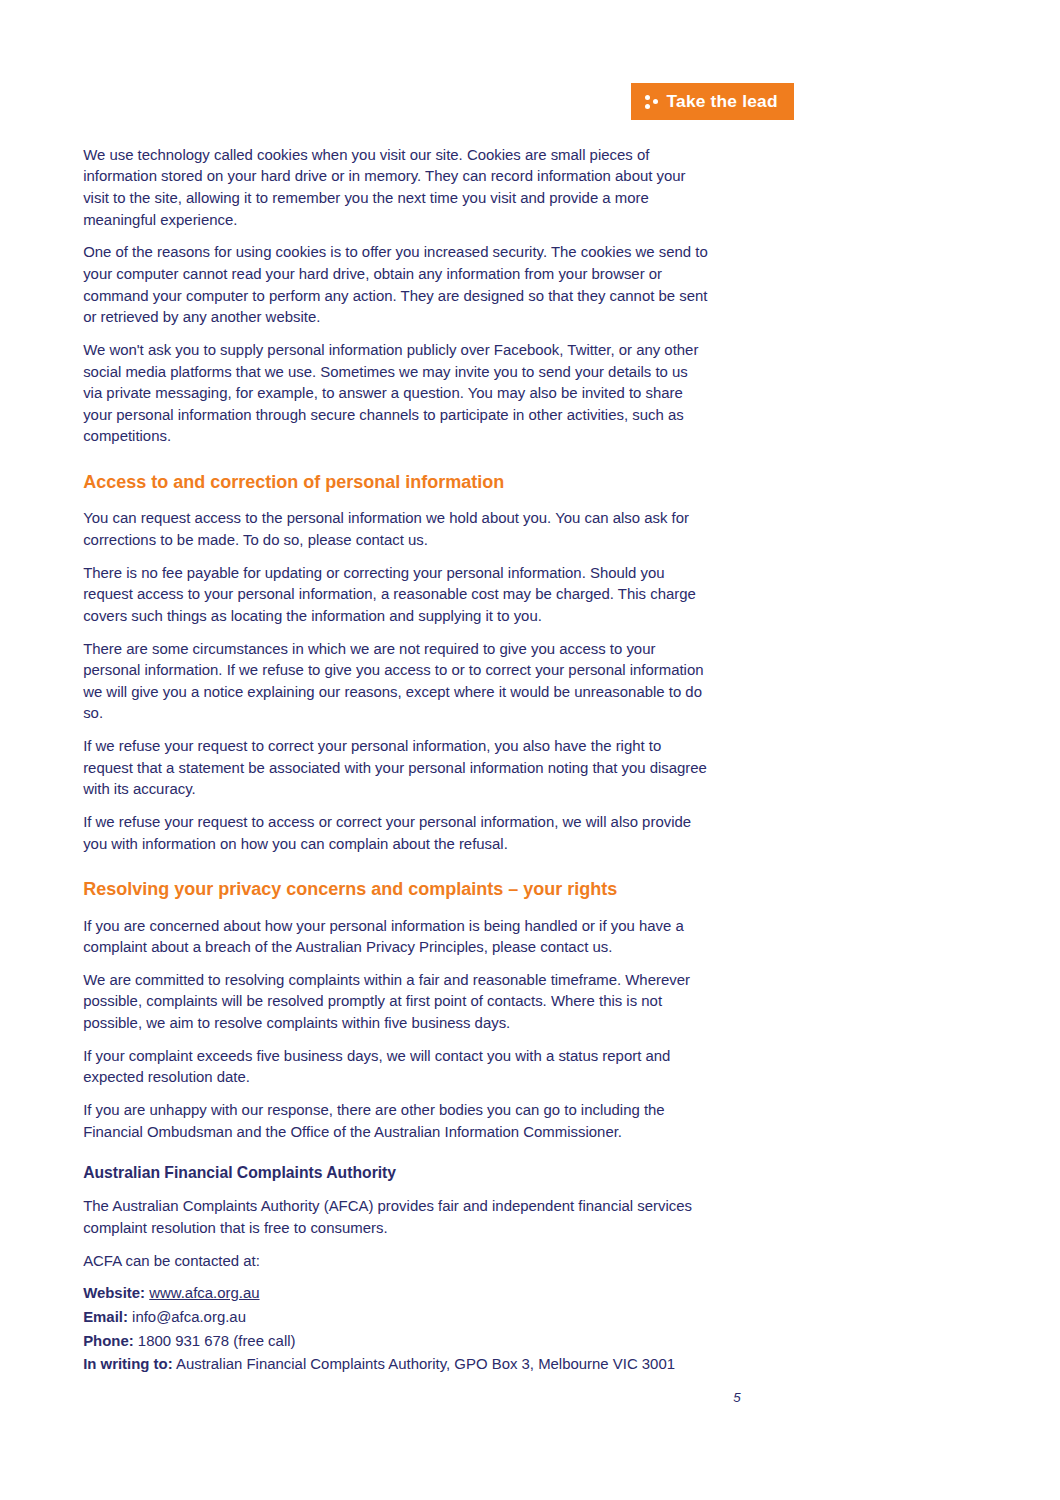Take the lead
We use technology called cookies when you visit our site. Cookies are small pieces of information stored on your hard drive or in memory. They can record information about your visit to the site, allowing it to remember you the next time you visit and provide a more meaningful experience.
One of the reasons for using cookies is to offer you increased security. The cookies we send to your computer cannot read your hard drive, obtain any information from your browser or command your computer to perform any action. They are designed so that they cannot be sent or retrieved by any another website.
We won't ask you to supply personal information publicly over Facebook, Twitter, or any other social media platforms that we use. Sometimes we may invite you to send your details to us via private messaging, for example, to answer a question. You may also be invited to share your personal information through secure channels to participate in other activities, such as competitions.
Access to and correction of personal information
You can request access to the personal information we hold about you. You can also ask for corrections to be made. To do so, please contact us.
There is no fee payable for updating or correcting your personal information. Should you request access to your personal information, a reasonable cost may be charged. This charge covers such things as locating the information and supplying it to you.
There are some circumstances in which we are not required to give you access to your personal information. If we refuse to give you access to or to correct your personal information we will give you a notice explaining our reasons, except where it would be unreasonable to do so.
If we refuse your request to correct your personal information, you also have the right to request that a statement be associated with your personal information noting that you disagree with its accuracy.
If we refuse your request to access or correct your personal information, we will also provide you with information on how you can complain about the refusal.
Resolving your privacy concerns and complaints – your rights
If you are concerned about how your personal information is being handled or if you have a complaint about a breach of the Australian Privacy Principles, please contact us.
We are committed to resolving complaints within a fair and reasonable timeframe. Wherever possible, complaints will be resolved promptly at first point of contacts. Where this is not possible, we aim to resolve complaints within five business days.
If your complaint exceeds five business days, we will contact you with a status report and expected resolution date.
If you are unhappy with our response, there are other bodies you can go to including the Financial Ombudsman and the Office of the Australian Information Commissioner.
Australian Financial Complaints Authority
The Australian Complaints Authority (AFCA) provides fair and independent financial services complaint resolution that is free to consumers.
ACFA can be contacted at:
Website: www.afca.org.au
Email: info@afca.org.au
Phone: 1800 931 678 (free call)
In writing to: Australian Financial Complaints Authority, GPO Box 3, Melbourne VIC 3001
5